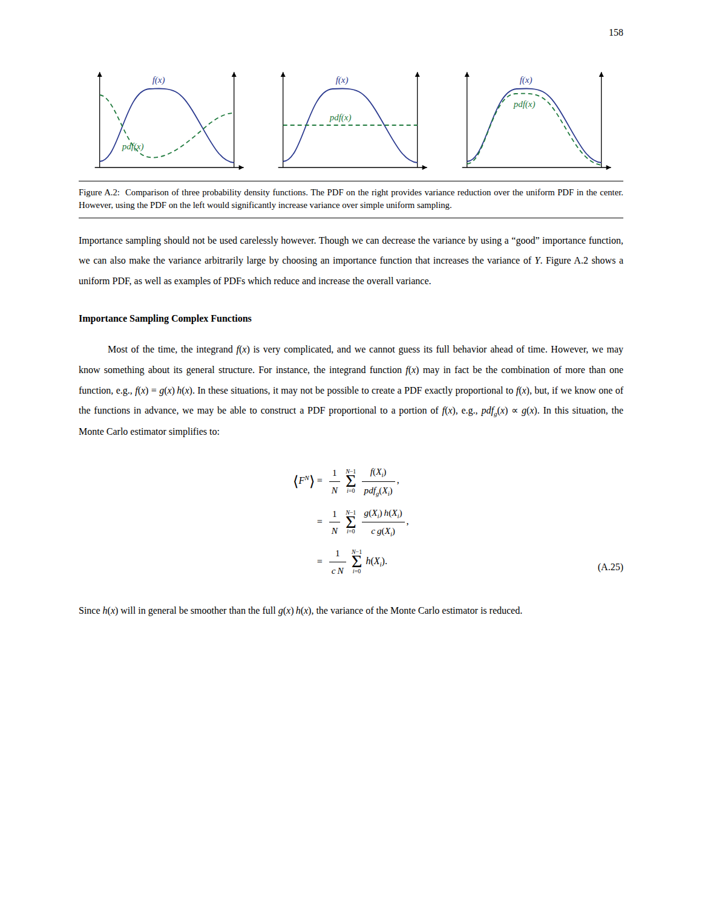158
f(x) pdf(x)
f(x) pdf(x)
f(x) pdf(x)
Figure A.2: Comparison of three probability density functions. The PDF on the right provides variance reduction over the uniform PDF in the center. However, using the PDF on the left would significantly increase variance over simple uniform sampling.
Importance sampling should not be used carelessly however. Though we can decrease the variance by using a “good” importance function, we can also make the variance arbitrarily large by choosing an importance function that increases the variance of Y. Figure A.2 shows a uniform PDF, as well as examples of PDFs which reduce and increase the overall variance.
Importance Sampling Complex Functions
Most of the time, the integrand f(x) is very complicated, and we cannot guess its full behavior ahead of time. However, we may know something about its general structure. For instance, the integrand function f(x) may in fact be the combination of more than one function, e.g., f(x) = g(x) h(x). In these situations, it may not be possible to create a PDF exactly proportional to f(x), but, if we know one of the functions in advance, we may be able to construct a PDF proportional to a portion of f(x), e.g., pdfg(x) ∝ g(x). In this situation, the Monte Carlo estimator simplifies to:
| ⟨ F N ⟩ = | 1 N N −1 Σ i =0 f ( X i ) pdf g ( X i ) , |
| = | 1 N N −1 Σ i =0 g ( X i ) h ( X i ) c g ( X i ) , |
| = | 1 c N N −1 Σ i =0 h ( X i ). |
(A.25)
Since h(x) will in general be smoother than the full g(x) h(x), the variance of the Monte Carlo estimator is reduced.